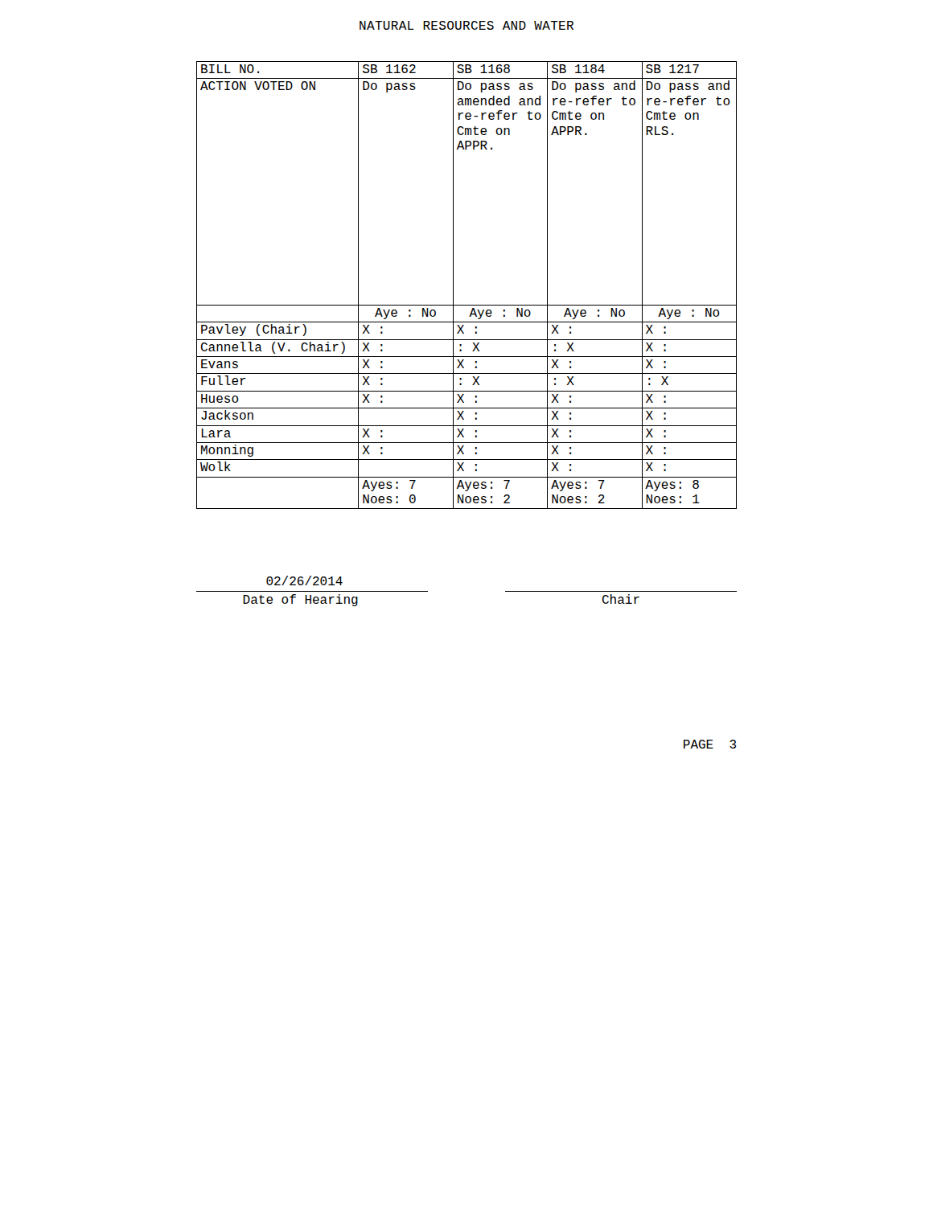NATURAL RESOURCES AND WATER
| BILL NO. | SB 1162 | SB 1168 | SB 1184 | SB 1217 |
| ACTION VOTED ON | Do pass | Do pass as amended and re-refer to Cmte on APPR. | Do pass and re-refer to Cmte on APPR. | Do pass and re-refer to Cmte on RLS. |
| | Aye : No | Aye : No | Aye : No | Aye : No |
| Pavley (Chair) | X : | X : | X : | X : |
| Cannella (V. Chair) | X : | : X | : X | X : |
| Evans | X : | X : | X : | X : |
| Fuller | X : | : X | : X | : X |
| Hueso | X : | X : | X : | X : |
| Jackson | | X : | X : | X : |
| Lara | X : | X : | X : | X : |
| Monning | X : | X : | X : | X : |
| Wolk | | X : | X : | X : |
| | Ayes: 7 Noes: 0 | Ayes: 7 Noes: 2 | Ayes: 7 Noes: 2 | Ayes: 8 Noes: 1 |
02/26/2014
Date of Hearing
Chair
PAGE 3